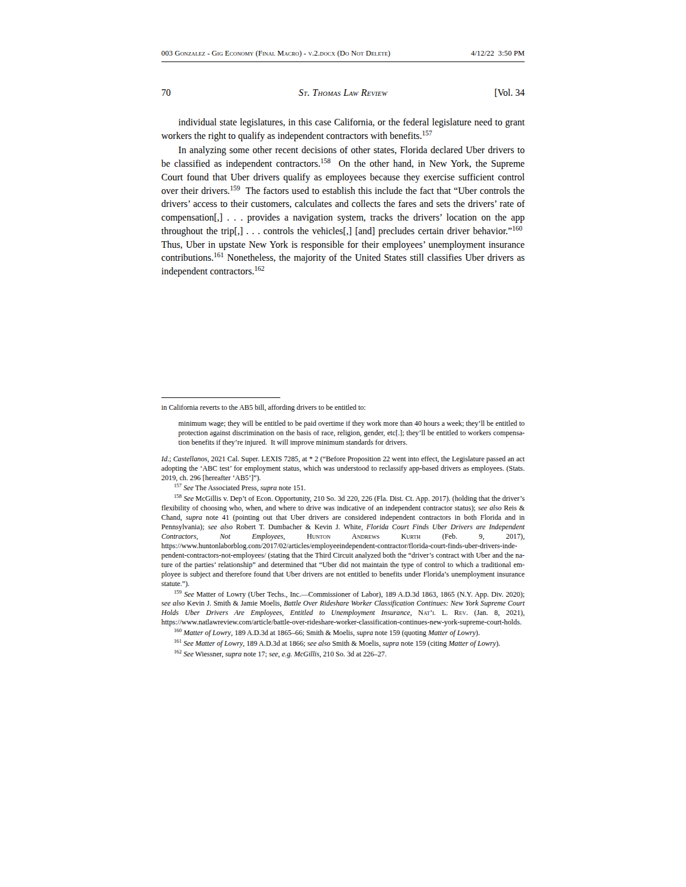003 Gonzalez - Gig Economy (Final Macro) - v.2.docx (Do Not Delete) 4/12/22 3:50 PM
70 St. Thomas Law Review [Vol. 34
individual state legislatures, in this case California, or the federal legislature need to grant workers the right to qualify as independent contractors with benefits.157
In analyzing some other recent decisions of other states, Florida declared Uber drivers to be classified as independent contractors.158 On the other hand, in New York, the Supreme Court found that Uber drivers qualify as employees because they exercise sufficient control over their drivers.159 The factors used to establish this include the fact that “Uber controls the drivers’ access to their customers, calculates and collects the fares and sets the drivers’ rate of compensation[,] . . . provides a navigation system, tracks the drivers’ location on the app throughout the trip[,] . . . controls the vehicles[,] [and] precludes certain driver behavior.”160 Thus, Uber in upstate New York is responsible for their employees’ unemployment insurance contributions.161 Nonetheless, the majority of the United States still classifies Uber drivers as independent contractors.162
in California reverts to the AB5 bill, affording drivers to be entitled to:
minimum wage; they will be entitled to be paid overtime if they work more than 40 hours a week; they’ll be entitled to protection against discrimination on the basis of race, religion, gender, etc[.]; they’ll be entitled to workers compensation benefits if they’re injured. It will improve minimum standards for drivers.
Id.; Castellanos, 2021 Cal. Super. LEXIS 7285, at * 2 (“Before Proposition 22 went into effect, the Legislature passed an act adopting the ‘ABC test’ for employment status, which was understood to reclassify app-based drivers as employees. (Stats. 2019, ch. 296 [hereafter ‘AB5’]”).
157 See The Associated Press, supra note 151.
158 See McGillis v. Dep’t of Econ. Opportunity, 210 So. 3d 220, 226 (Fla. Dist. Ct. App. 2017). (holding that the driver’s flexibility of choosing who, when, and where to drive was indicative of an independent contractor status); see also Reis & Chand, supra note 41 (pointing out that Uber drivers are considered independent contractors in both Florida and in Pennsylvania); see also Robert T. Dumbacher & Kevin J. White, Florida Court Finds Uber Drivers are Independent Contractors, Not Employees, Hunton Andrews Kurth (Feb. 9, 2017), https://www.huntonlaborblog.com/2017/02/articles/employeeindependent-contractor/florida-court-finds-uber-drivers-independent-contractors-not-employees/ (stating that the Third Circuit analyzed both the “driver’s contract with Uber and the nature of the parties’ relationship” and determined that “Uber did not maintain the type of control to which a traditional employee is subject and therefore found that Uber drivers are not entitled to benefits under Florida’s unemployment insurance statute.”).
159 See Matter of Lowry (Uber Techs., Inc.—Commissioner of Labor), 189 A.D.3d 1863, 1865 (N.Y. App. Div. 2020); see also Kevin J. Smith & Jamie Moelis, Battle Over Rideshare Worker Classification Continues: New York Supreme Court Holds Uber Drivers Are Employees, Entitled to Unemployment Insurance, Nat’l L. Rev. (Jan. 8, 2021), https://www.natlawreview.com/article/battle-over-rideshare-worker-classification-continues-new-york-supreme-court-holds.
160 Matter of Lowry, 189 A.D.3d at 1865–66; Smith & Moelis, supra note 159 (quoting Matter of Lowry).
161 See Matter of Lowry, 189 A.D.3d at 1866; see also Smith & Moelis, supra note 159 (citing Matter of Lowry).
162 See Wiessner, supra note 17; see, e.g. McGillis, 210 So. 3d at 226–27.